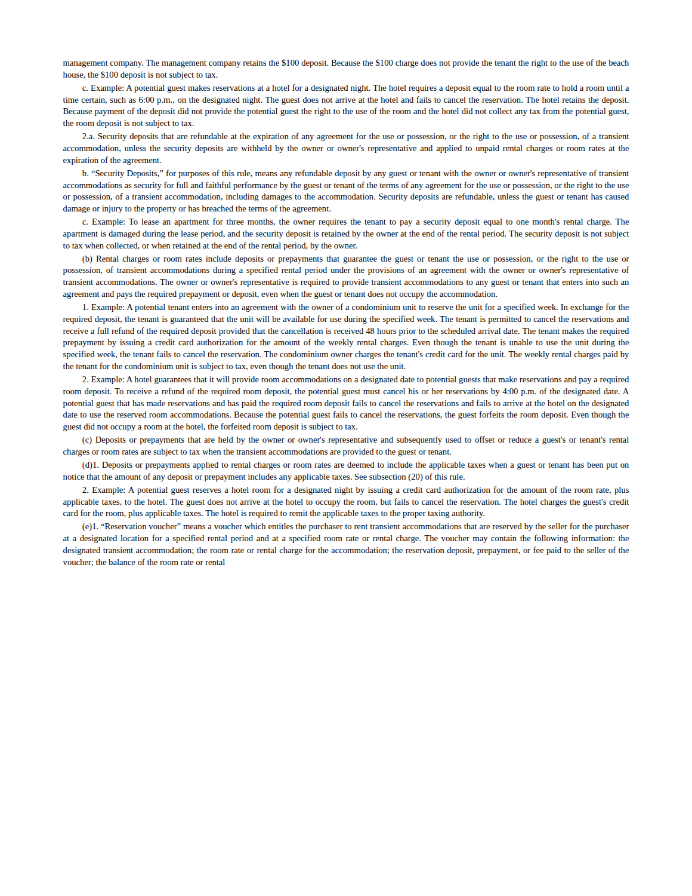management company. The management company retains the $100 deposit. Because the $100 charge does not provide the tenant the right to the use of the beach house, the $100 deposit is not subject to tax.
c. Example: A potential guest makes reservations at a hotel for a designated night. The hotel requires a deposit equal to the room rate to hold a room until a time certain, such as 6:00 p.m., on the designated night. The guest does not arrive at the hotel and fails to cancel the reservation. The hotel retains the deposit. Because payment of the deposit did not provide the potential guest the right to the use of the room and the hotel did not collect any tax from the potential guest, the room deposit is not subject to tax.
2.a. Security deposits that are refundable at the expiration of any agreement for the use or possession, or the right to the use or possession, of a transient accommodation, unless the security deposits are withheld by the owner or owner's representative and applied to unpaid rental charges or room rates at the expiration of the agreement.
b. “Security Deposits,” for purposes of this rule, means any refundable deposit by any guest or tenant with the owner or owner's representative of transient accommodations as security for full and faithful performance by the guest or tenant of the terms of any agreement for the use or possession, or the right to the use or possession, of a transient accommodation, including damages to the accommodation. Security deposits are refundable, unless the guest or tenant has caused damage or injury to the property or has breached the terms of the agreement.
c. Example: To lease an apartment for three months, the owner requires the tenant to pay a security deposit equal to one month's rental charge. The apartment is damaged during the lease period, and the security deposit is retained by the owner at the end of the rental period. The security deposit is not subject to tax when collected, or when retained at the end of the rental period, by the owner.
(b) Rental charges or room rates include deposits or prepayments that guarantee the guest or tenant the use or possession, or the right to the use or possession, of transient accommodations during a specified rental period under the provisions of an agreement with the owner or owner's representative of transient accommodations. The owner or owner's representative is required to provide transient accommodations to any guest or tenant that enters into such an agreement and pays the required prepayment or deposit, even when the guest or tenant does not occupy the accommodation.
1. Example: A potential tenant enters into an agreement with the owner of a condominium unit to reserve the unit for a specified week. In exchange for the required deposit, the tenant is guaranteed that the unit will be available for use during the specified week. The tenant is permitted to cancel the reservations and receive a full refund of the required deposit provided that the cancellation is received 48 hours prior to the scheduled arrival date. The tenant makes the required prepayment by issuing a credit card authorization for the amount of the weekly rental charges. Even though the tenant is unable to use the unit during the specified week, the tenant fails to cancel the reservation. The condominium owner charges the tenant's credit card for the unit. The weekly rental charges paid by the tenant for the condominium unit is subject to tax, even though the tenant does not use the unit.
2. Example: A hotel guarantees that it will provide room accommodations on a designated date to potential guests that make reservations and pay a required room deposit. To receive a refund of the required room deposit, the potential guest must cancel his or her reservations by 4:00 p.m. of the designated date. A potential guest that has made reservations and has paid the required room deposit fails to cancel the reservations and fails to arrive at the hotel on the designated date to use the reserved room accommodations. Because the potential guest fails to cancel the reservations, the guest forfeits the room deposit. Even though the guest did not occupy a room at the hotel, the forfeited room deposit is subject to tax.
(c) Deposits or prepayments that are held by the owner or owner's representative and subsequently used to offset or reduce a guest's or tenant's rental charges or room rates are subject to tax when the transient accommodations are provided to the guest or tenant.
(d)1. Deposits or prepayments applied to rental charges or room rates are deemed to include the applicable taxes when a guest or tenant has been put on notice that the amount of any deposit or prepayment includes any applicable taxes. See subsection (20) of this rule.
2. Example: A potential guest reserves a hotel room for a designated night by issuing a credit card authorization for the amount of the room rate, plus applicable taxes, to the hotel. The guest does not arrive at the hotel to occupy the room, but fails to cancel the reservation. The hotel charges the guest's credit card for the room, plus applicable taxes. The hotel is required to remit the applicable taxes to the proper taxing authority.
(e)1. “Reservation voucher” means a voucher which entitles the purchaser to rent transient accommodations that are reserved by the seller for the purchaser at a designated location for a specified rental period and at a specified room rate or rental charge. The voucher may contain the following information: the designated transient accommodation; the room rate or rental charge for the accommodation; the reservation deposit, prepayment, or fee paid to the seller of the voucher; the balance of the room rate or rental